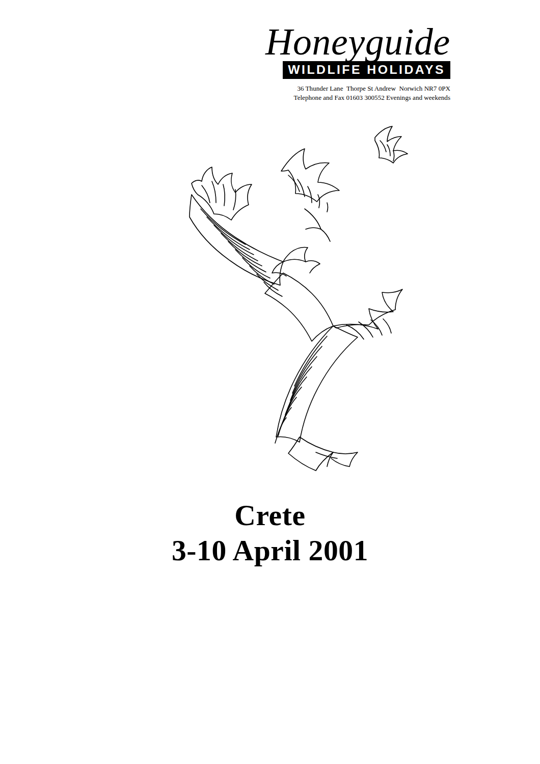Honeyguide
WILDLIFE HOLIDAYS
36 Thunder Lane Thorpe St Andrew Norwich NR7 0PX
Telephone and Fax 01603 300552 Evenings and weekends
Birds of prey in flight
Crete
3-10 April 2001